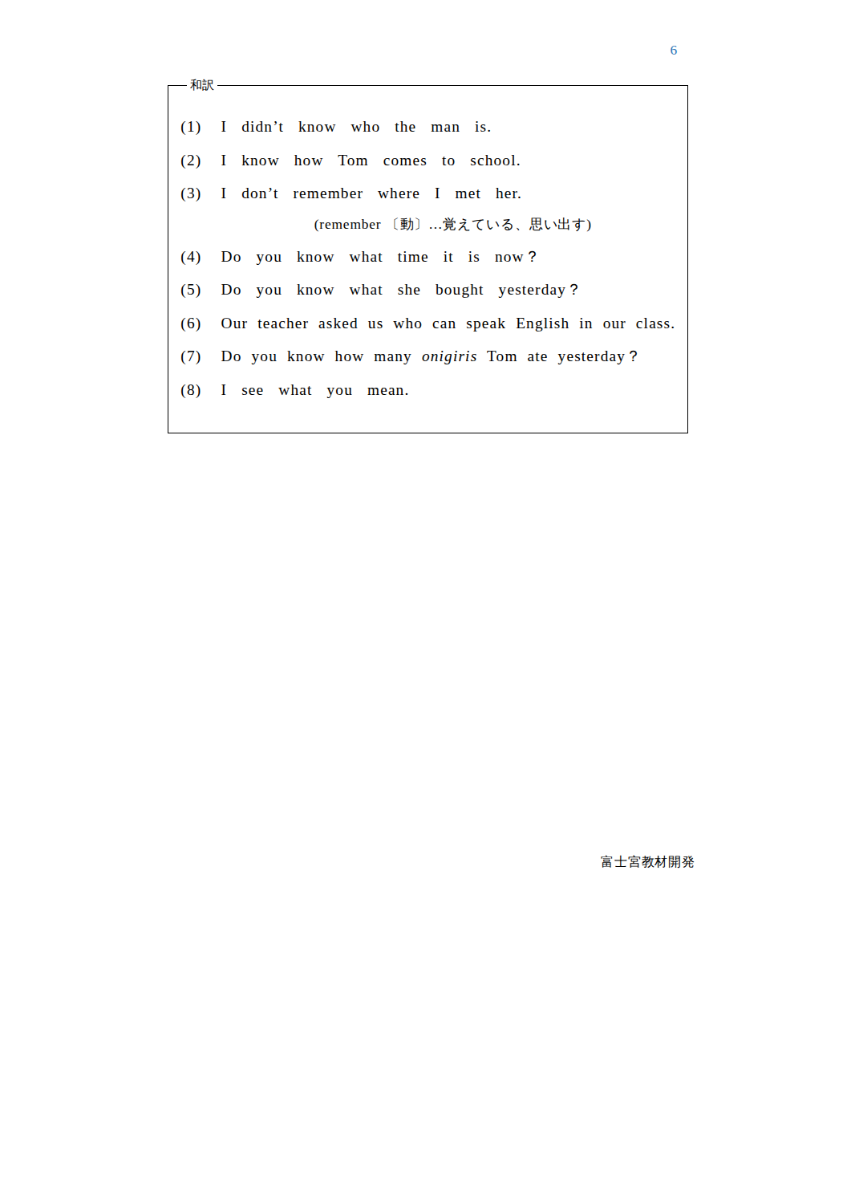6
和訳
(1) I didn’t know who the man is.
(2) I know how Tom comes to school.
(3) I don’t remember where I met her. (remember 〔動〕…覚えている、思い出す)
(4) Do you know what time it is now？
(5) Do you know what she bought yesterday？
(6) Our teacher asked us who can speak English in our class.
(7) Do you know how many onigiris Tom ate yesterday？
(8) I see what you mean.
富士宮教材開発